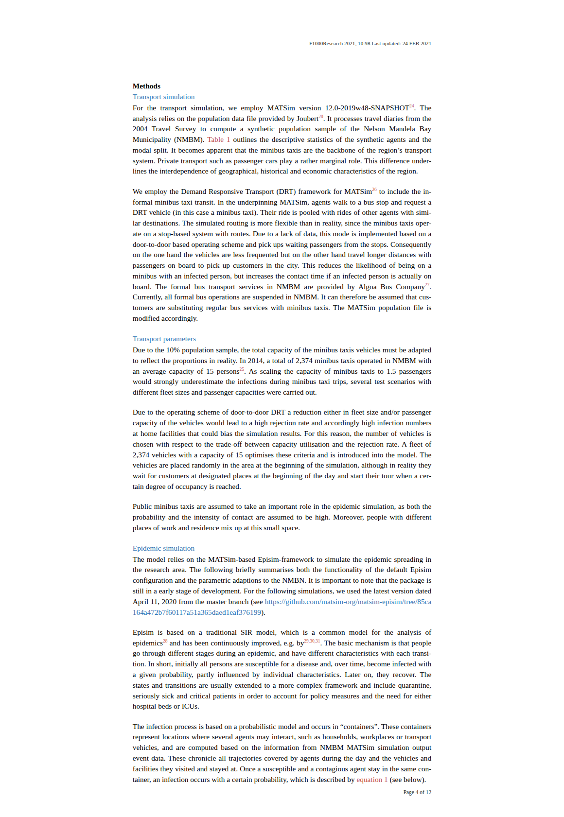F1000Research 2021, 10:98 Last updated: 24 FEB 2021
Methods
Transport simulation
For the transport simulation, we employ MATSim version 12.0-2019w48-SNAPSHOT24. The analysis relies on the population data file provided by Joubert20. It processes travel diaries from the 2004 Travel Survey to compute a synthetic population sample of the Nelson Mandela Bay Municipality (NMBM). Table 1 outlines the descriptive statistics of the synthetic agents and the modal split. It becomes apparent that the minibus taxis are the backbone of the region’s transport system. Private transport such as passenger cars play a rather marginal role. This difference underlines the interdependence of geographical, historical and economic characteristics of the region.
We employ the Demand Responsive Transport (DRT) framework for MATSim26 to include the informal minibus taxi transit. In the underpinning MATSim, agents walk to a bus stop and request a DRT vehicle (in this case a minibus taxi). Their ride is pooled with rides of other agents with similar destinations. The simulated routing is more flexible than in reality, since the minibus taxis operate on a stop-based system with routes. Due to a lack of data, this mode is implemented based on a door-to-door based operating scheme and pick ups waiting passengers from the stops. Consequently on the one hand the vehicles are less frequented but on the other hand travel longer distances with passengers on board to pick up customers in the city. This reduces the likelihood of being on a minibus with an infected person, but increases the contact time if an infected person is actually on board. The formal bus transport services in NMBM are provided by Algoa Bus Company27. Currently, all formal bus operations are suspended in NMBM. It can therefore be assumed that customers are substituting regular bus services with minibus taxis. The MATSim population file is modified accordingly.
Transport parameters
Due to the 10% population sample, the total capacity of the minibus taxis vehicles must be adapted to reflect the proportions in reality. In 2014, a total of 2,374 minibus taxis operated in NMBM with an average capacity of 15 persons25. As scaling the capacity of minibus taxis to 1.5 passengers would strongly underestimate the infections during minibus taxi trips, several test scenarios with different fleet sizes and passenger capacities were carried out.
Due to the operating scheme of door-to-door DRT a reduction either in fleet size and/or passenger capacity of the vehicles would lead to a high rejection rate and accordingly high infection numbers at home facilities that could bias the simulation results. For this reason, the number of vehicles is chosen with respect to the trade-off between capacity utilisation and the rejection rate. A fleet of 2,374 vehicles with a capacity of 15 optimises these criteria and is introduced into the model. The vehicles are placed randomly in the area at the beginning of the simulation, although in reality they wait for customers at designated places at the beginning of the day and start their tour when a certain degree of occupancy is reached.
Public minibus taxis are assumed to take an important role in the epidemic simulation, as both the probability and the intensity of contact are assumed to be high. Moreover, people with different places of work and residence mix up at this small space.
Epidemic simulation
The model relies on the MATSim-based Episim-framework to simulate the epidemic spreading in the research area. The following briefly summarises both the functionality of the default Episim configuration and the parametric adaptions to the NMBN. It is important to note that the package is still in a early stage of development. For the following simulations, we used the latest version dated April 11, 2020 from the master branch (see https://github.com/matsim-org/matsim-episim/tree/85ca164a472b7f60117a51a365daed1eaf376199).
Episim is based on a traditional SIR model, which is a common model for the analysis of epidemics28 and has been continuously improved, e.g. by29,30,31. The basic mechanism is that people go through different stages during an epidemic, and have different characteristics with each transition. In short, initially all persons are susceptible for a disease and, over time, become infected with a given probability, partly influenced by individual characteristics. Later on, they recover. The states and transitions are usually extended to a more complex framework and include quarantine, seriously sick and critical patients in order to account for policy measures and the need for either hospital beds or ICUs.
The infection process is based on a probabilistic model and occurs in “containers”. These containers represent locations where several agents may interact, such as households, workplaces or transport vehicles, and are computed based on the information from NMBM MATSim simulation output event data. These chronicle all trajectories covered by agents during the day and the vehicles and facilities they visited and stayed at. Once a susceptible and a contagious agent stay in the same container, an infection occurs with a certain probability, which is described by equation 1 (see below).
Page 4 of 12